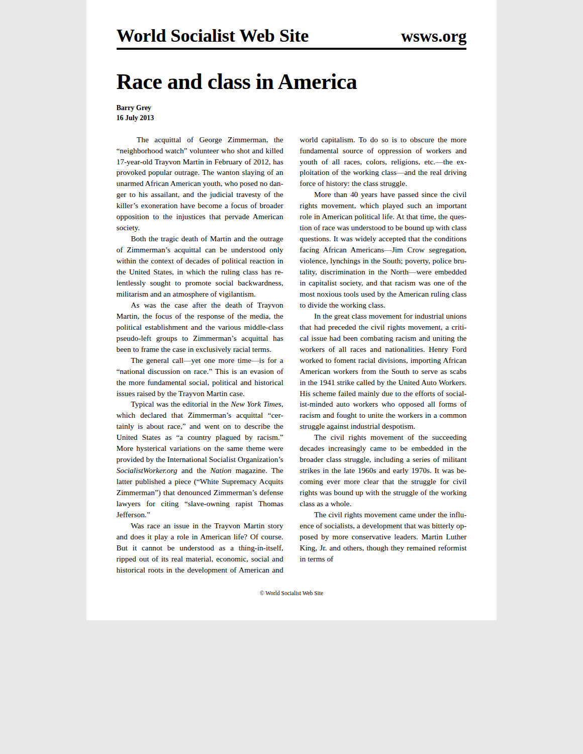World Socialist Web Site
wsws.org
Race and class in America
Barry Grey
16 July 2013
The acquittal of George Zimmerman, the “neighborhood watch” volunteer who shot and killed 17-year-old Trayvon Martin in February of 2012, has provoked popular outrage. The wanton slaying of an unarmed African American youth, who posed no danger to his assailant, and the judicial travesty of the killer’s exoneration have become a focus of broader opposition to the injustices that pervade American society.
Both the tragic death of Martin and the outrage of Zimmerman’s acquittal can be understood only within the context of decades of political reaction in the United States, in which the ruling class has relentlessly sought to promote social backwardness, militarism and an atmosphere of vigilantism.
As was the case after the death of Trayvon Martin, the focus of the response of the media, the political establishment and the various middle-class pseudo-left groups to Zimmerman’s acquittal has been to frame the case in exclusively racial terms.
The general call—yet one more time—is for a “national discussion on race.” This is an evasion of the more fundamental social, political and historical issues raised by the Trayvon Martin case.
Typical was the editorial in the New York Times, which declared that Zimmerman’s acquittal “certainly is about race,” and went on to describe the United States as “a country plagued by racism.” More hysterical variations on the same theme were provided by the International Socialist Organization’s SocialistWorker.org and the Nation magazine. The latter published a piece (“White Supremacy Acquits Zimmerman”) that denounced Zimmerman’s defense lawyers for citing “slave-owning rapist Thomas Jefferson.”
Was race an issue in the Trayvon Martin story and does it play a role in American life? Of course. But it cannot be understood as a thing-in-itself, ripped out of its real material, economic, social and historical roots in the development of American and world capitalism. To do so is to obscure the more fundamental source of oppression of workers and youth of all races, colors, religions, etc.—the exploitation of the working class—and the real driving force of history: the class struggle.
More than 40 years have passed since the civil rights movement, which played such an important role in American political life. At that time, the question of race was understood to be bound up with class questions. It was widely accepted that the conditions facing African Americans—Jim Crow segregation, violence, lynchings in the South; poverty, police brutality, discrimination in the North—were embedded in capitalist society, and that racism was one of the most noxious tools used by the American ruling class to divide the working class.
In the great class movement for industrial unions that had preceded the civil rights movement, a critical issue had been combating racism and uniting the workers of all races and nationalities. Henry Ford worked to foment racial divisions, importing African American workers from the South to serve as scabs in the 1941 strike called by the United Auto Workers. His scheme failed mainly due to the efforts of socialist-minded auto workers who opposed all forms of racism and fought to unite the workers in a common struggle against industrial despotism.
The civil rights movement of the succeeding decades increasingly came to be embedded in the broader class struggle, including a series of militant strikes in the late 1960s and early 1970s. It was becoming ever more clear that the struggle for civil rights was bound up with the struggle of the working class as a whole.
The civil rights movement came under the influence of socialists, a development that was bitterly opposed by more conservative leaders. Martin Luther King, Jr. and others, though they remained reformist in terms of
© World Socialist Web Site